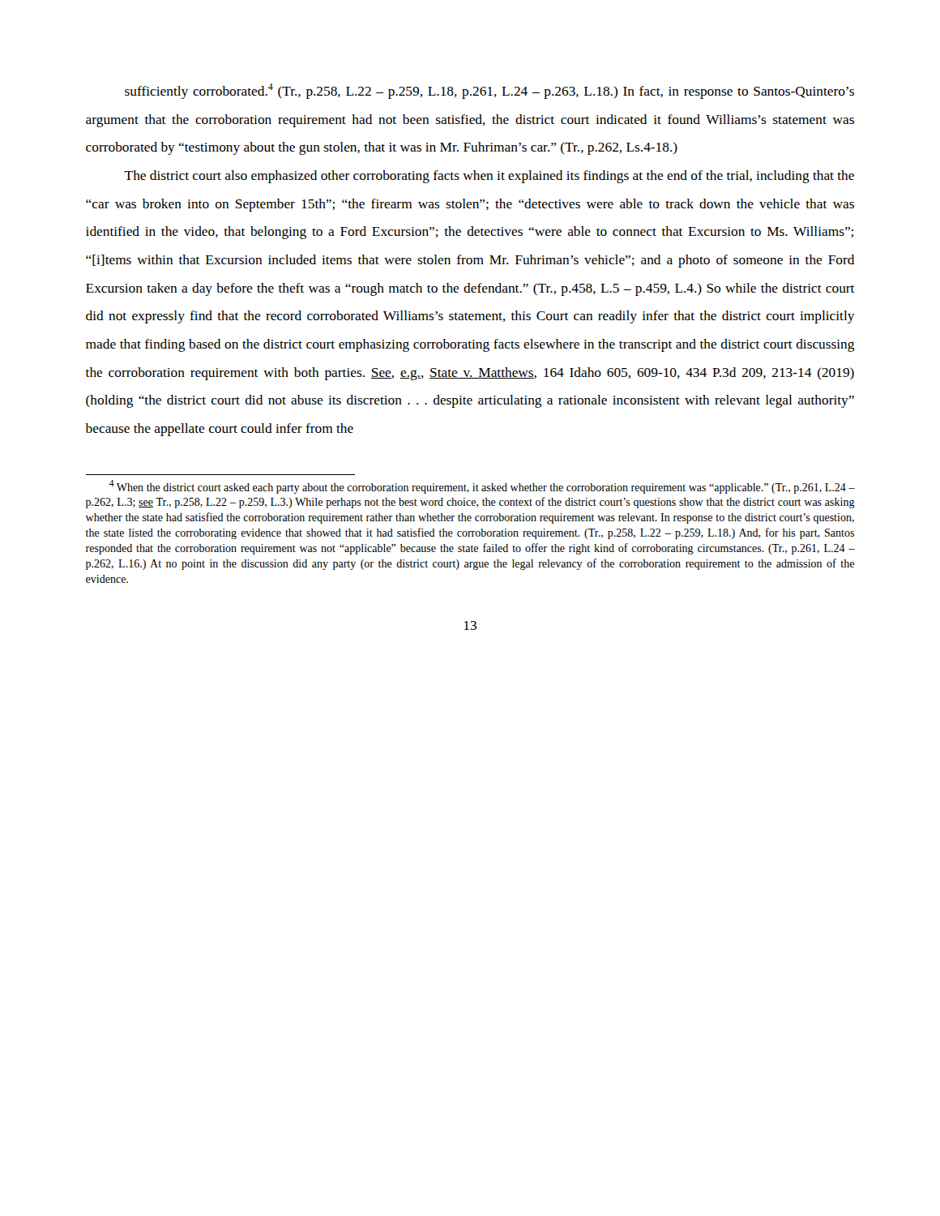sufficiently corroborated.4 (Tr., p.258, L.22 – p.259, L.18, p.261, L.24 – p.263, L.18.) In fact, in response to Santos-Quintero’s argument that the corroboration requirement had not been satisfied, the district court indicated it found Williams’s statement was corroborated by “testimony about the gun stolen, that it was in Mr. Fuhriman’s car.” (Tr., p.262, Ls.4-18.)
The district court also emphasized other corroborating facts when it explained its findings at the end of the trial, including that the “car was broken into on September 15th”; “the firearm was stolen”; the “detectives were able to track down the vehicle that was identified in the video, that belonging to a Ford Excursion”; the detectives “were able to connect that Excursion to Ms. Williams”; “[i]tems within that Excursion included items that were stolen from Mr. Fuhriman’s vehicle”; and a photo of someone in the Ford Excursion taken a day before the theft was a “rough match to the defendant.” (Tr., p.458, L.5 – p.459, L.4.) So while the district court did not expressly find that the record corroborated Williams’s statement, this Court can readily infer that the district court implicitly made that finding based on the district court emphasizing corroborating facts elsewhere in the transcript and the district court discussing the corroboration requirement with both parties. See, e.g., State v. Matthews, 164 Idaho 605, 609-10, 434 P.3d 209, 213-14 (2019) (holding “the district court did not abuse its discretion . . . despite articulating a rationale inconsistent with relevant legal authority” because the appellate court could infer from the
4 When the district court asked each party about the corroboration requirement, it asked whether the corroboration requirement was “applicable.” (Tr., p.261, L.24 – p.262, L.3; see Tr., p.258, L.22 – p.259, L.3.) While perhaps not the best word choice, the context of the district court’s questions show that the district court was asking whether the state had satisfied the corroboration requirement rather than whether the corroboration requirement was relevant. In response to the district court’s question, the state listed the corroborating evidence that showed that it had satisfied the corroboration requirement. (Tr., p.258, L.22 – p.259, L.18.) And, for his part, Santos responded that the corroboration requirement was not “applicable” because the state failed to offer the right kind of corroborating circumstances. (Tr., p.261, L.24 – p.262, L.16.) At no point in the discussion did any party (or the district court) argue the legal relevancy of the corroboration requirement to the admission of the evidence.
13